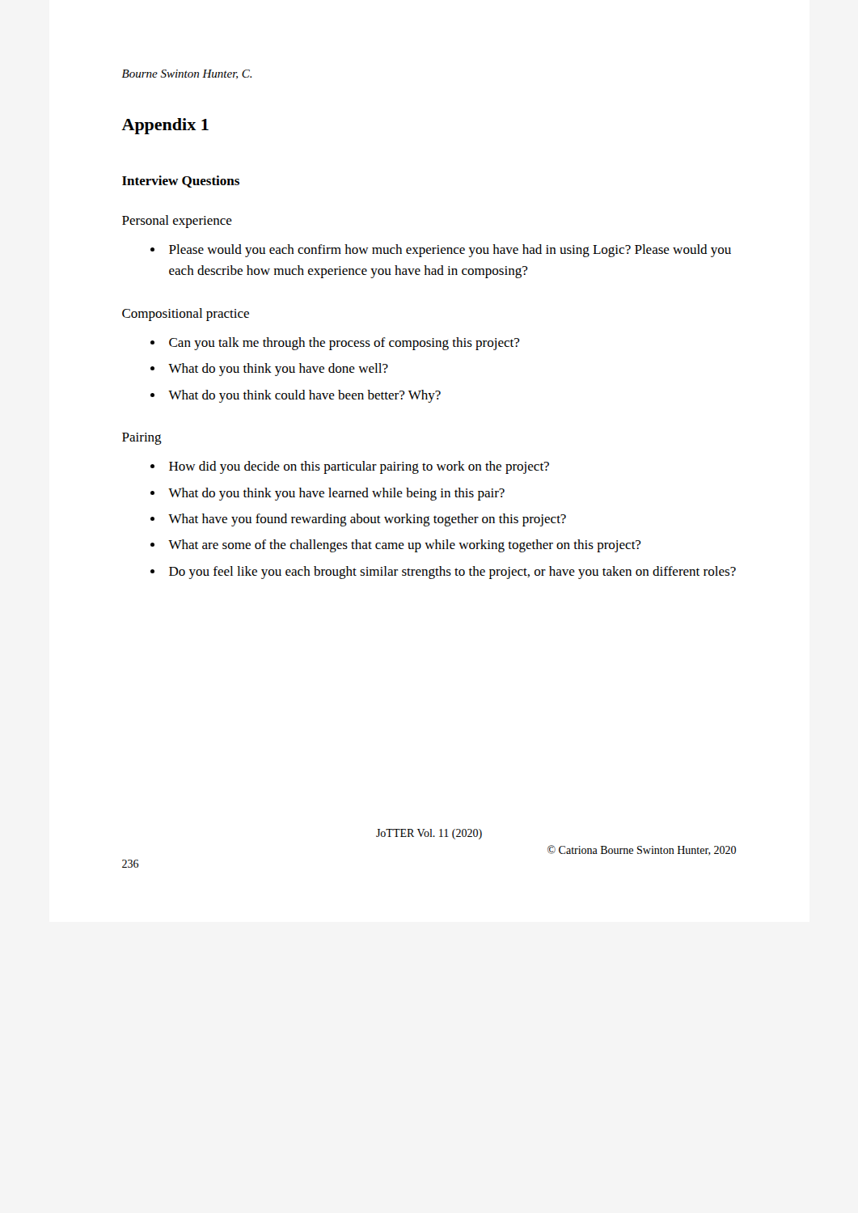Bourne Swinton Hunter, C.
Appendix 1
Interview Questions
Personal experience
Please would you each confirm how much experience you have had in using Logic? Please would you each describe how much experience you have had in composing?
Compositional practice
Can you talk me through the process of composing this project?
What do you think you have done well?
What do you think could have been better? Why?
Pairing
How did you decide on this particular pairing to work on the project?
What do you think you have learned while being in this pair?
What have you found rewarding about working together on this project?
What are some of the challenges that came up while working together on this project?
Do you feel like you each brought similar strengths to the project, or have you taken on different roles?
JoTTER Vol. 11 (2020)
© Catriona Bourne Swinton Hunter, 2020
236